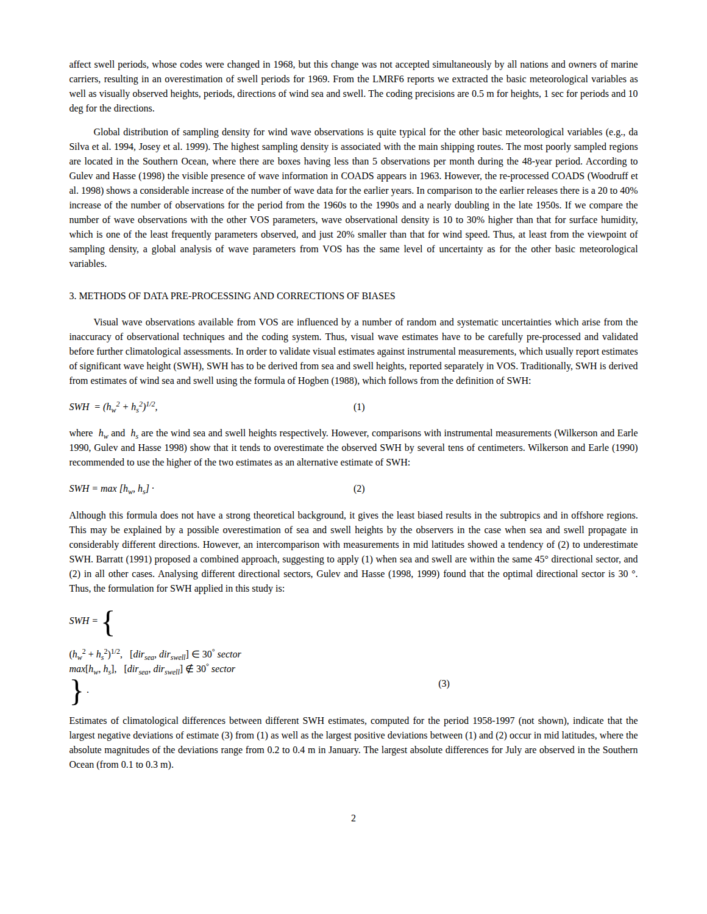affect swell periods, whose codes were changed in 1968, but this change was not accepted simultaneously by all nations and owners of marine carriers, resulting in an overestimation of swell periods for 1969. From the LMRF6 reports we extracted the basic meteorological variables as well as visually observed heights, periods, directions of wind sea and swell. The coding precisions are 0.5 m for heights, 1 sec for periods and 10 deg for the directions.
Global distribution of sampling density for wind wave observations is quite typical for the other basic meteorological variables (e.g., da Silva et al. 1994, Josey et al. 1999). The highest sampling density is associated with the main shipping routes. The most poorly sampled regions are located in the Southern Ocean, where there are boxes having less than 5 observations per month during the 48-year period. According to Gulev and Hasse (1998) the visible presence of wave information in COADS appears in 1963. However, the re-processed COADS (Woodruff et al. 1998) shows a considerable increase of the number of wave data for the earlier years. In comparison to the earlier releases there is a 20 to 40% increase of the number of observations for the period from the 1960s to the 1990s and a nearly doubling in the late 1950s. If we compare the number of wave observations with the other VOS parameters, wave observational density is 10 to 30% higher than that for surface humidity, which is one of the least frequently parameters observed, and just 20% smaller than that for wind speed. Thus, at least from the viewpoint of sampling density, a global analysis of wave parameters from VOS has the same level of uncertainty as for the other basic meteorological variables.
3. METHODS OF DATA PRE-PROCESSING AND CORRECTIONS OF BIASES
Visual wave observations available from VOS are influenced by a number of random and systematic uncertainties which arise from the inaccuracy of observational techniques and the coding system. Thus, visual wave estimates have to be carefully pre-processed and validated before further climatological assessments. In order to validate visual estimates against instrumental measurements, which usually report estimates of significant wave height (SWH), SWH has to be derived from sea and swell heights, reported separately in VOS. Traditionally, SWH is derived from estimates of wind sea and swell using the formula of Hogben (1988), which follows from the definition of SWH:
SWH = (hw2 + hs2)1/2,(1)
where hw and hs are the wind sea and swell heights respectively. However, comparisons with instrumental measurements (Wilkerson and Earle 1990, Gulev and Hasse 1998) show that it tends to overestimate the observed SWH by several tens of centimeters. Wilkerson and Earle (1990) recommended to use the higher of the two estimates as an alternative estimate of SWH:
SWH = max [hw, hs] ·(2)
Although this formula does not have a strong theoretical background, it gives the least biased results in the subtropics and in offshore regions. This may be explained by a possible overestimation of sea and swell heights by the observers in the case when sea and swell propagate in considerably different directions. However, an intercomparison with measurements in mid latitudes showed a tendency of (2) to underestimate SWH. Barratt (1991) proposed a combined approach, suggesting to apply (1) when sea and swell are within the same 45° directional sector, and (2) in all other cases. Analysing different directional sectors, Gulev and Hasse (1998, 1999) found that the optimal directional sector is 30 °. Thus, the formulation for SWH applied in this study is:
SWH = {
(hw2 + hs2)1/2, [dirsea, dirswell] ∈ 30° sector
max[hw, hs], [dirsea, dirswell] ∉ 30° sector
} . (3)
Estimates of climatological differences between different SWH estimates, computed for the period 1958-1997 (not shown), indicate that the largest negative deviations of estimate (3) from (1) as well as the largest positive deviations between (1) and (2) occur in mid latitudes, where the absolute magnitudes of the deviations range from 0.2 to 0.4 m in January. The largest absolute differences for July are observed in the Southern Ocean (from 0.1 to 0.3 m).
2